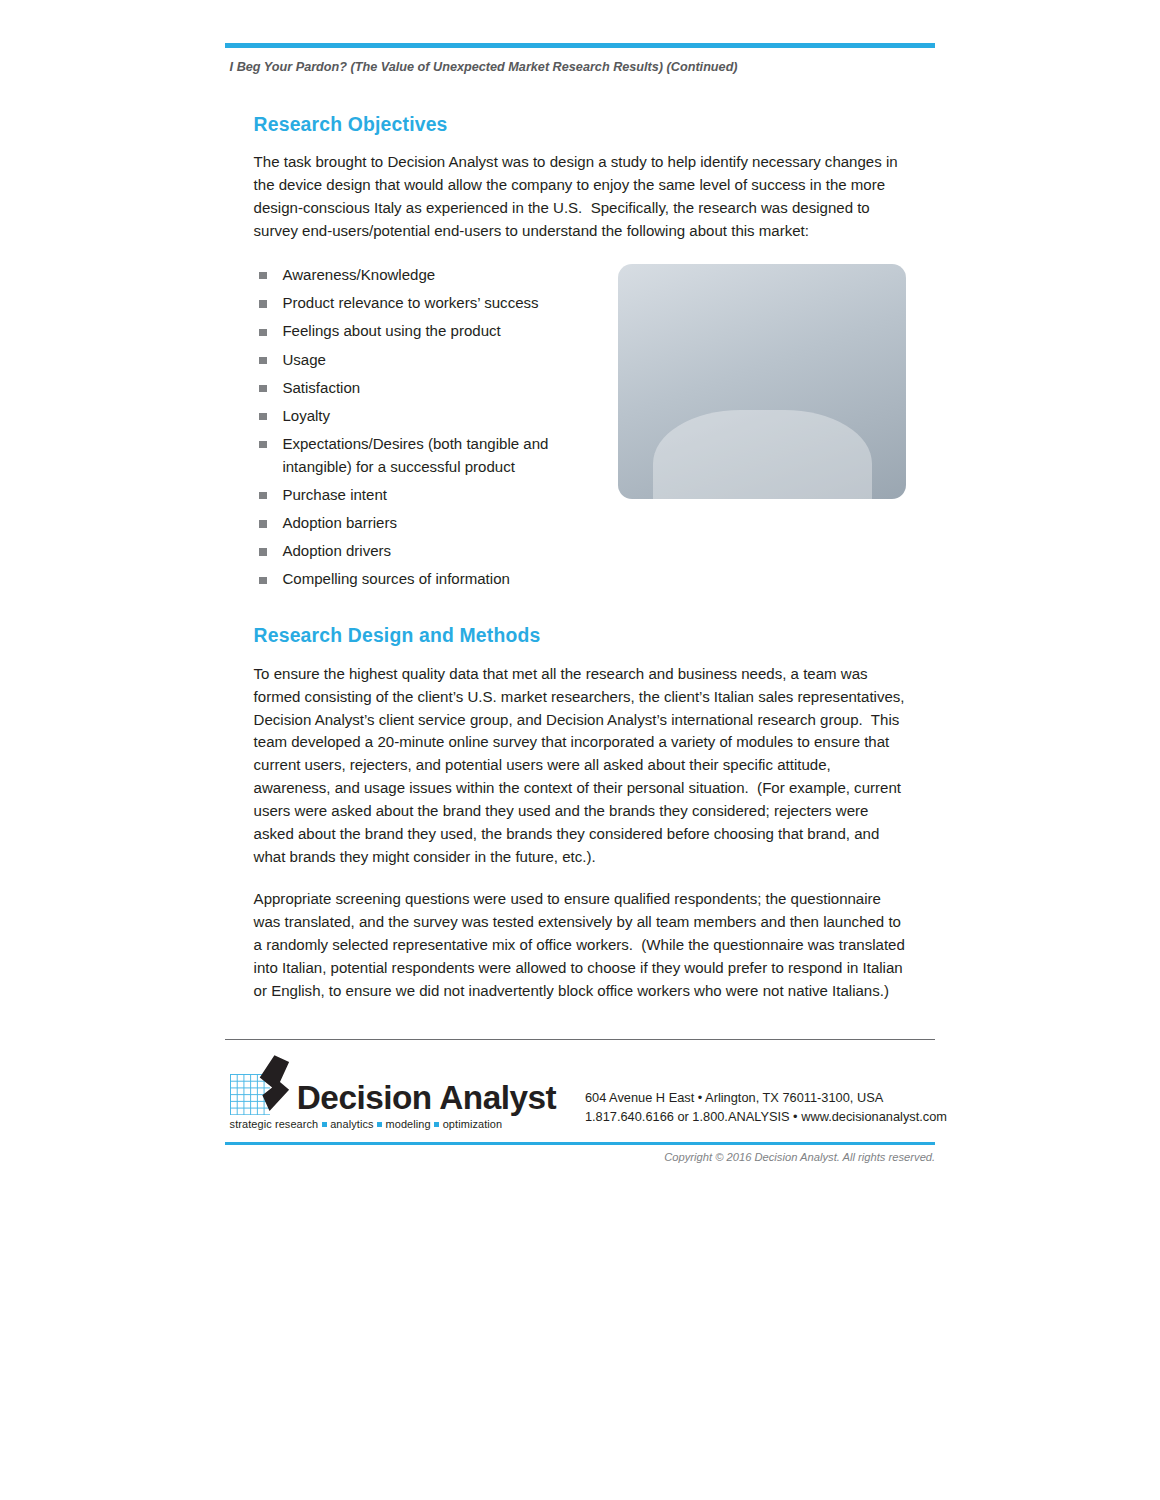I Beg Your Pardon? (The Value of Unexpected Market Research Results) (Continued)
Research Objectives
The task brought to Decision Analyst was to design a study to help identify necessary changes in the device design that would allow the company to enjoy the same level of success in the more design-conscious Italy as experienced in the U.S. Specifically, the research was designed to survey end-users/potential end-users to understand the following about this market:
Awareness/Knowledge
Product relevance to workers’ success
Feelings about using the product
Usage
Satisfaction
Loyalty
Expectations/Desires (both tangible and intangible) for a successful product
Purchase intent
Adoption barriers
Adoption drivers
Compelling sources of information
Research Design and Methods
To ensure the highest quality data that met all the research and business needs, a team was formed consisting of the client’s U.S. market researchers, the client’s Italian sales representatives, Decision Analyst’s client service group, and Decision Analyst’s international research group. This team developed a 20-minute online survey that incorporated a variety of modules to ensure that current users, rejecters, and potential users were all asked about their specific attitude, awareness, and usage issues within the context of their personal situation. (For example, current users were asked about the brand they used and the brands they considered; rejecters were asked about the brand they used, the brands they considered before choosing that brand, and what brands they might consider in the future, etc.).
Appropriate screening questions were used to ensure qualified respondents; the questionnaire was translated, and the survey was tested extensively by all team members and then launched to a randomly selected representative mix of office workers. (While the questionnaire was translated into Italian, potential respondents were allowed to choose if they would prefer to respond in Italian or English, to ensure we did not inadvertently block office workers who were not native Italians.)
Decision Analyst
strategic research analytics modeling optimization
604 Avenue H East • Arlington, TX 76011-3100, USA
1.817.640.6166 or 1.800.ANALYSIS • www.decisionanalyst.com
Copyright © 2016 Decision Analyst. All rights reserved.